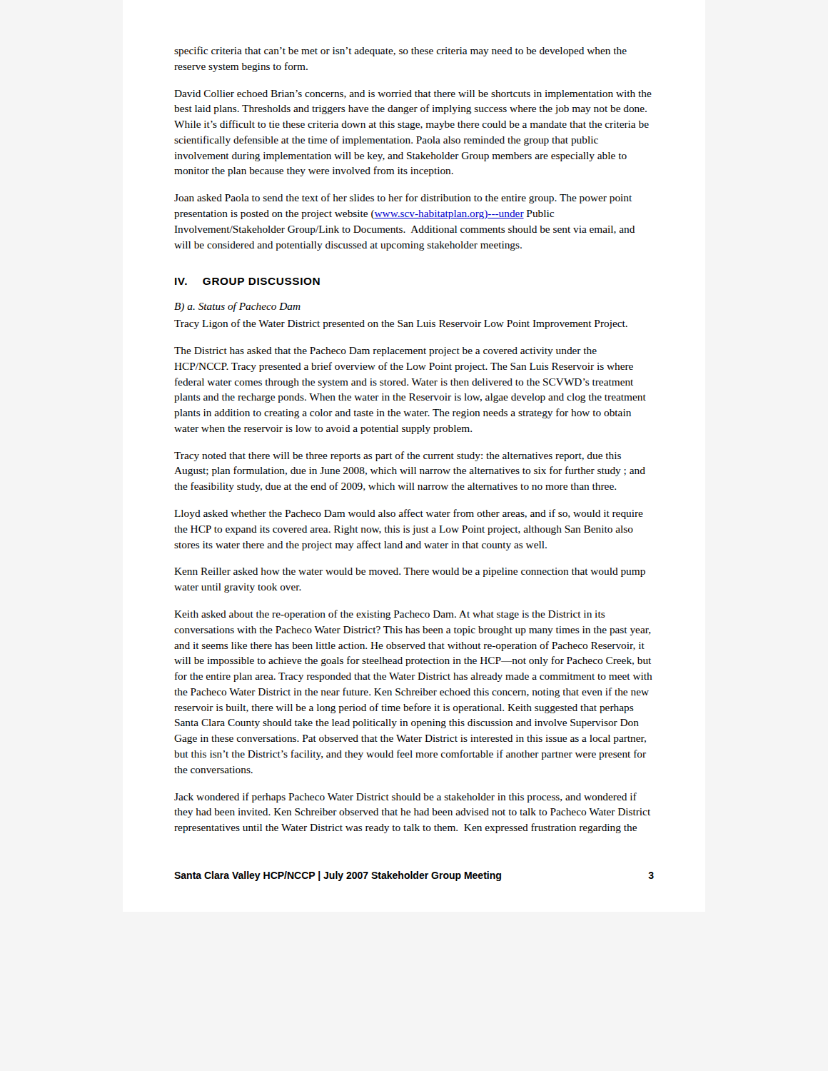specific criteria that can’t be met or isn’t adequate, so these criteria may need to be developed when the reserve system begins to form.
David Collier echoed Brian’s concerns, and is worried that there will be shortcuts in implementation with the best laid plans. Thresholds and triggers have the danger of implying success where the job may not be done. While it’s difficult to tie these criteria down at this stage, maybe there could be a mandate that the criteria be scientifically defensible at the time of implementation. Paola also reminded the group that public involvement during implementation will be key, and Stakeholder Group members are especially able to monitor the plan because they were involved from its inception.
Joan asked Paola to send the text of her slides to her for distribution to the entire group. The power point presentation is posted on the project website (www.scv-habitatplan.org)---under Public Involvement/Stakeholder Group/Link to Documents. Additional comments should be sent via email, and will be considered and potentially discussed at upcoming stakeholder meetings.
IV. GROUP DISCUSSION
B) a. Status of Pacheco Dam
Tracy Ligon of the Water District presented on the San Luis Reservoir Low Point Improvement Project.
The District has asked that the Pacheco Dam replacement project be a covered activity under the HCP/NCCP. Tracy presented a brief overview of the Low Point project. The San Luis Reservoir is where federal water comes through the system and is stored. Water is then delivered to the SCVWD’s treatment plants and the recharge ponds. When the water in the Reservoir is low, algae develop and clog the treatment plants in addition to creating a color and taste in the water. The region needs a strategy for how to obtain water when the reservoir is low to avoid a potential supply problem.
Tracy noted that there will be three reports as part of the current study: the alternatives report, due this August; plan formulation, due in June 2008, which will narrow the alternatives to six for further study ; and the feasibility study, due at the end of 2009, which will narrow the alternatives to no more than three.
Lloyd asked whether the Pacheco Dam would also affect water from other areas, and if so, would it require the HCP to expand its covered area. Right now, this is just a Low Point project, although San Benito also stores its water there and the project may affect land and water in that county as well.
Kenn Reiller asked how the water would be moved. There would be a pipeline connection that would pump water until gravity took over.
Keith asked about the re-operation of the existing Pacheco Dam. At what stage is the District in its conversations with the Pacheco Water District? This has been a topic brought up many times in the past year, and it seems like there has been little action. He observed that without re-operation of Pacheco Reservoir, it will be impossible to achieve the goals for steelhead protection in the HCP—not only for Pacheco Creek, but for the entire plan area. Tracy responded that the Water District has already made a commitment to meet with the Pacheco Water District in the near future. Ken Schreiber echoed this concern, noting that even if the new reservoir is built, there will be a long period of time before it is operational. Keith suggested that perhaps Santa Clara County should take the lead politically in opening this discussion and involve Supervisor Don Gage in these conversations. Pat observed that the Water District is interested in this issue as a local partner, but this isn’t the District’s facility, and they would feel more comfortable if another partner were present for the conversations.
Jack wondered if perhaps Pacheco Water District should be a stakeholder in this process, and wondered if they had been invited. Ken Schreiber observed that he had been advised not to talk to Pacheco Water District representatives until the Water District was ready to talk to them. Ken expressed frustration regarding the
Santa Clara Valley HCP/NCCP | July 2007 Stakeholder Group Meeting 3